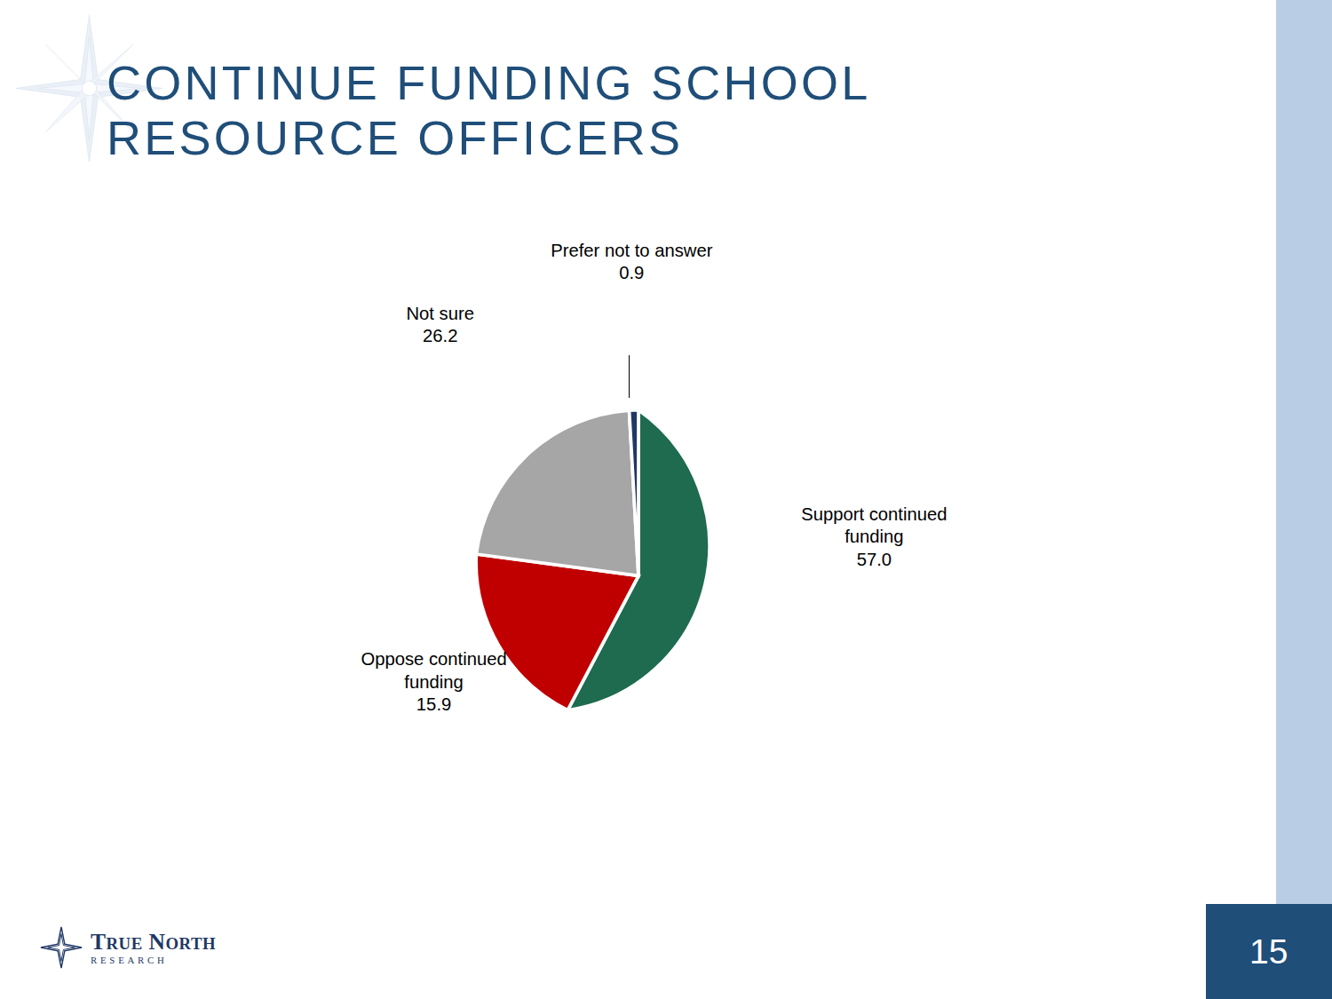Continue Funding School Resource Officers
Prefer not to answer0.9
Not sure26.2
Support continued funding57.0
Oppose continued funding15.9
TRUE NORTH
RESEARCH
15